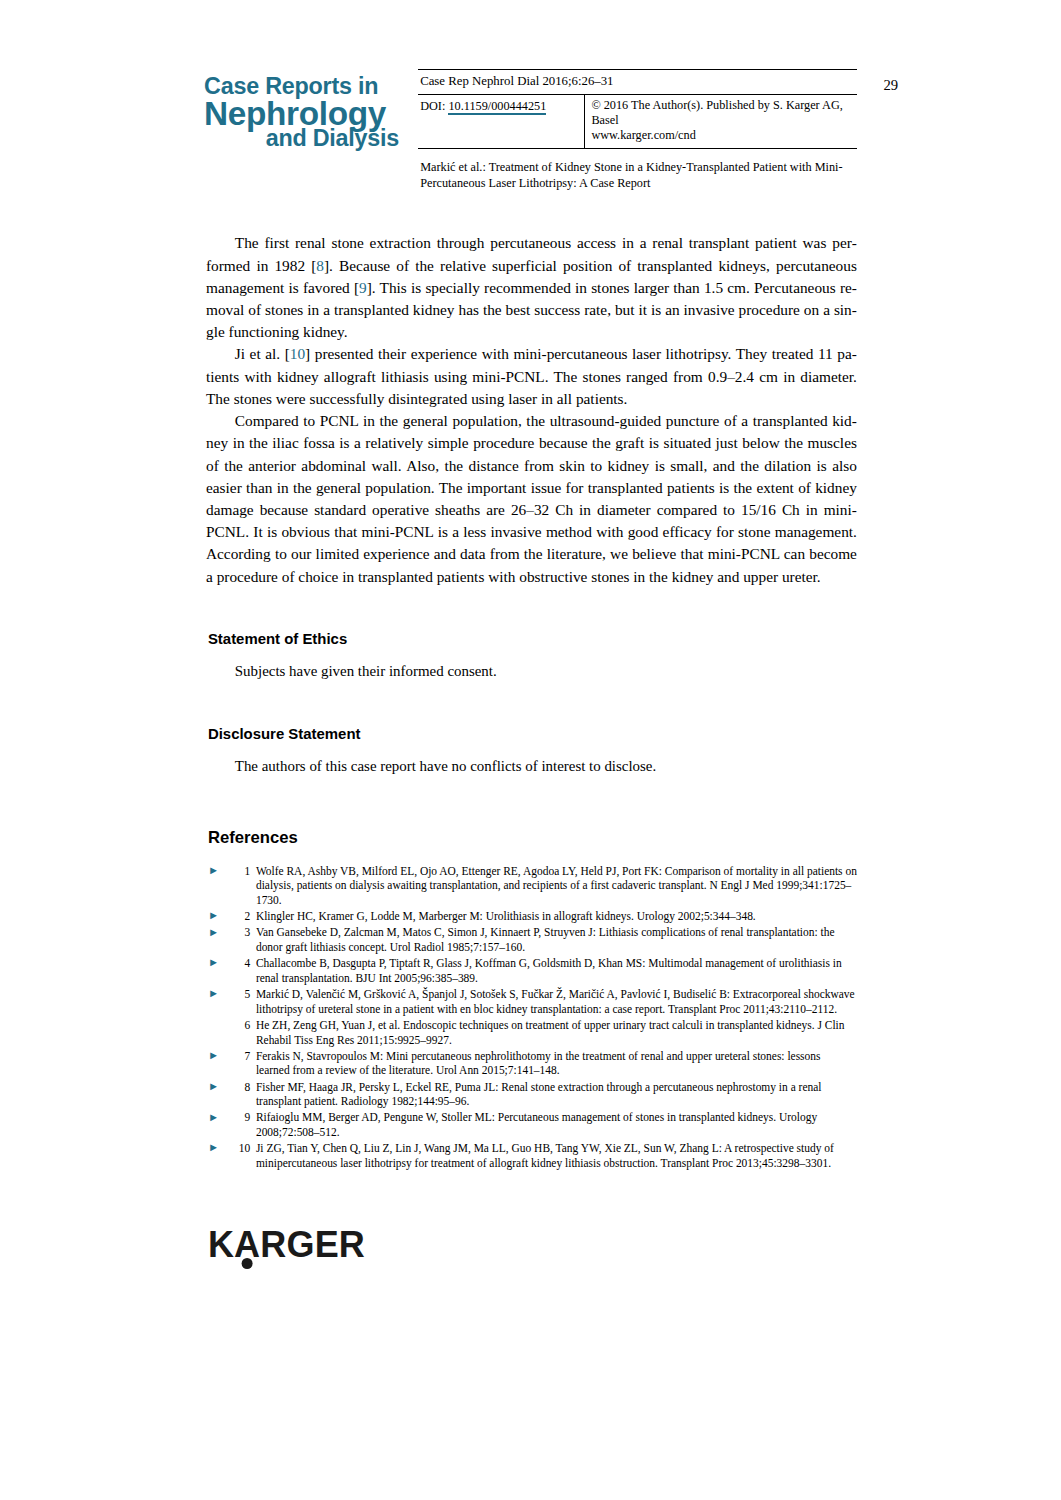29
Case Reports in
Nephrology
and Dialysis
Case Rep Nephrol Dial 2016;6:26–31
| DOI: 10.1159/000444251 | © 2016 The Author(s). Published by S. Karger AG, Basel www.karger.com/cnd |
Markić et al.: Treatment of Kidney Stone in a Kidney-Transplanted Patient with Mini-
Percutaneous Laser Lithotripsy: A Case Report
The first renal stone extraction through percutaneous access in a renal transplant patient was performed in 1982 [8]. Because of the relative superficial position of transplanted kidneys, percutaneous management is favored [9]. This is specially recommended in stones larger than 1.5 cm. Percutaneous removal of stones in a transplanted kidney has the best success rate, but it is an invasive procedure on a single functioning kidney.
Ji et al. [10] presented their experience with mini-percutaneous laser lithotripsy. They treated 11 patients with kidney allograft lithiasis using mini-PCNL. The stones ranged from 0.9–2.4 cm in diameter. The stones were successfully disintegrated using laser in all patients.
Compared to PCNL in the general population, the ultrasound-guided puncture of a transplanted kidney in the iliac fossa is a relatively simple procedure because the graft is situated just below the muscles of the anterior abdominal wall. Also, the distance from skin to kidney is small, and the dilation is also easier than in the general population. The important issue for transplanted patients is the extent of kidney damage because standard operative sheaths are 26–32 Ch in diameter compared to 15/16 Ch in mini-PCNL. It is obvious that mini-PCNL is a less invasive method with good efficacy for stone management. According to our limited experience and data from the literature, we believe that mini-PCNL can become a procedure of choice in transplanted patients with obstructive stones in the kidney and upper ureter.
Statement of Ethics
Subjects have given their informed consent.
Disclosure Statement
The authors of this case report have no conflicts of interest to disclose.
References
►1 Wolfe RA, Ashby VB, Milford EL, Ojo AO, Ettenger RE, Agodoa LY, Held PJ, Port FK: Comparison of mortality in all patients on dialysis, patients on dialysis awaiting transplantation, and recipients of a first cadaveric transplant. N Engl J Med 1999;341:1725–1730.
►2 Klingler HC, Kramer G, Lodde M, Marberger M: Urolithiasis in allograft kidneys. Urology 2002;5:344–348.
►3 Van Gansebeke D, Zalcman M, Matos C, Simon J, Kinnaert P, Struyven J: Lithiasis complications of renal transplantation: the donor graft lithiasis concept. Urol Radiol 1985;7:157–160.
►4 Challacombe B, Dasgupta P, Tiptaft R, Glass J, Koffman G, Goldsmith D, Khan MS: Multimodal management of urolithiasis in renal transplantation. BJU Int 2005;96:385–389.
►5 Markić D, Valenčić M, Gršković A, Španjol J, Sotošek S, Fučkar Ž, Maričić A, Pavlović I, Budiselić B: Extracorporeal shockwave lithotripsy of ureteral stone in a patient with en bloc kidney transplantation: a case report. Transplant Proc 2011;43:2110–2112.
►6 He ZH, Zeng GH, Yuan J, et al. Endoscopic techniques on treatment of upper urinary tract calculi in transplanted kidneys. J Clin Rehabil Tiss Eng Res 2011;15:9925–9927.
►7 Ferakis N, Stavropoulos M: Mini percutaneous nephrolithotomy in the treatment of renal and upper ureteral stones: lessons learned from a review of the literature. Urol Ann 2015;7:141–148.
►8 Fisher MF, Haaga JR, Persky L, Eckel RE, Puma JL: Renal stone extraction through a percutaneous nephrostomy in a renal transplant patient. Radiology 1982;144:95–96.
►9 Rifaioglu MM, Berger AD, Pengune W, Stoller ML: Percutaneous management of stones in transplanted kidneys. Urology 2008;72:508–512.
►10 Ji ZG, Tian Y, Chen Q, Liu Z, Lin J, Wang JM, Ma LL, Guo HB, Tang YW, Xie ZL, Sun W, Zhang L: A retrospective study of minipercutaneous laser lithotripsy for treatment of allograft kidney lithiasis obstruction. Transplant Proc 2013;45:3298–3301.
KARGER